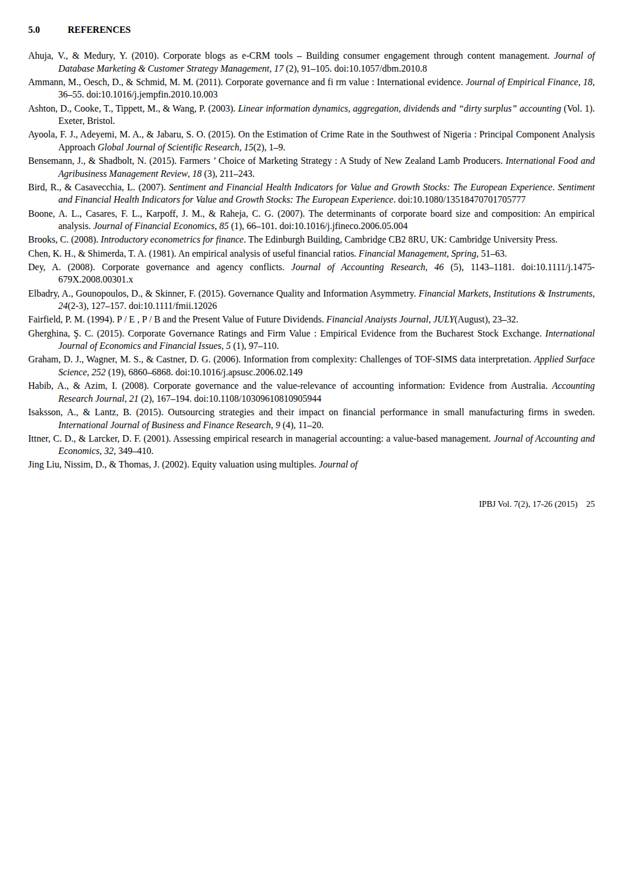5.0 REFERENCES
Ahuja, V., & Medury, Y. (2010). Corporate blogs as e-CRM tools – Building consumer engagement through content management. Journal of Database Marketing & Customer Strategy Management, 17 (2), 91–105. doi:10.1057/dbm.2010.8
Ammann, M., Oesch, D., & Schmid, M. M. (2011). Corporate governance and fi rm value : International evidence. Journal of Empirical Finance, 18, 36–55. doi:10.1016/j.jempfin.2010.10.003
Ashton, D., Cooke, T., Tippett, M., & Wang, P. (2003). Linear information dynamics, aggregation, dividends and “dirty surplus” accounting (Vol. 1). Exeter, Bristol.
Ayoola, F. J., Adeyemi, M. A., & Jabaru, S. O. (2015). On the Estimation of Crime Rate in the Southwest of Nigeria : Principal Component Analysis Approach Global Journal of Scientific Research, 15(2), 1–9.
Bensemann, J., & Shadbolt, N. (2015). Farmers ’ Choice of Marketing Strategy : A Study of New Zealand Lamb Producers. International Food and Agribusiness Management Review, 18 (3), 211–243.
Bird, R., & Casavecchia, L. (2007). Sentiment and Financial Health Indicators for Value and Growth Stocks: The European Experience. Sentiment and Financial Health Indicators for Value and Growth Stocks: The European Experience. doi:10.1080/13518470701705777
Boone, A. L., Casares, F. L., Karpoff, J. M., & Raheja, C. G. (2007). The determinants of corporate board size and composition: An empirical analysis. Journal of Financial Economics, 85 (1), 66–101. doi:10.1016/j.jfineco.2006.05.004
Brooks, C. (2008). Introductory econometrics for finance. The Edinburgh Building, Cambridge CB2 8RU, UK: Cambridge University Press.
Chen, K. H., & Shimerda, T. A. (1981). An empirical analysis of useful financial ratios. Financial Management, Spring, 51–63.
Dey, A. (2008). Corporate governance and agency conflicts. Journal of Accounting Research, 46 (5), 1143–1181. doi:10.1111/j.1475-679X.2008.00301.x
Elbadry, A., Gounopoulos, D., & Skinner, F. (2015). Governance Quality and Information Asymmetry. Financial Markets, Institutions & Instruments, 24(2-3), 127–157. doi:10.1111/fmii.12026
Fairfield, P. M. (1994). P / E , P / B and the Present Value of Future Dividends. Financial Anaiysts Journal, JULY(August), 23–32.
Gherghina, Ş. C. (2015). Corporate Governance Ratings and Firm Value : Empirical Evidence from the Bucharest Stock Exchange. International Journal of Economics and Financial Issues, 5 (1), 97–110.
Graham, D. J., Wagner, M. S., & Castner, D. G. (2006). Information from complexity: Challenges of TOF-SIMS data interpretation. Applied Surface Science, 252 (19), 6860–6868. doi:10.1016/j.apsusc.2006.02.149
Habib, A., & Azim, I. (2008). Corporate governance and the value-relevance of accounting information: Evidence from Australia. Accounting Research Journal, 21 (2), 167–194. doi:10.1108/10309610810905944
Isaksson, A., & Lantz, B. (2015). Outsourcing strategies and their impact on financial performance in small manufacturing firms in sweden. International Journal of Business and Finance Research, 9 (4), 11–20.
Ittner, C. D., & Larcker, D. F. (2001). Assessing empirical research in managerial accounting: a value-based management. Journal of Accounting and Economics, 32, 349–410.
Jing Liu, Nissim, D., & Thomas, J. (2002). Equity valuation using multiples. Journal of
IPBJ Vol. 7(2), 17-26 (2015) 25